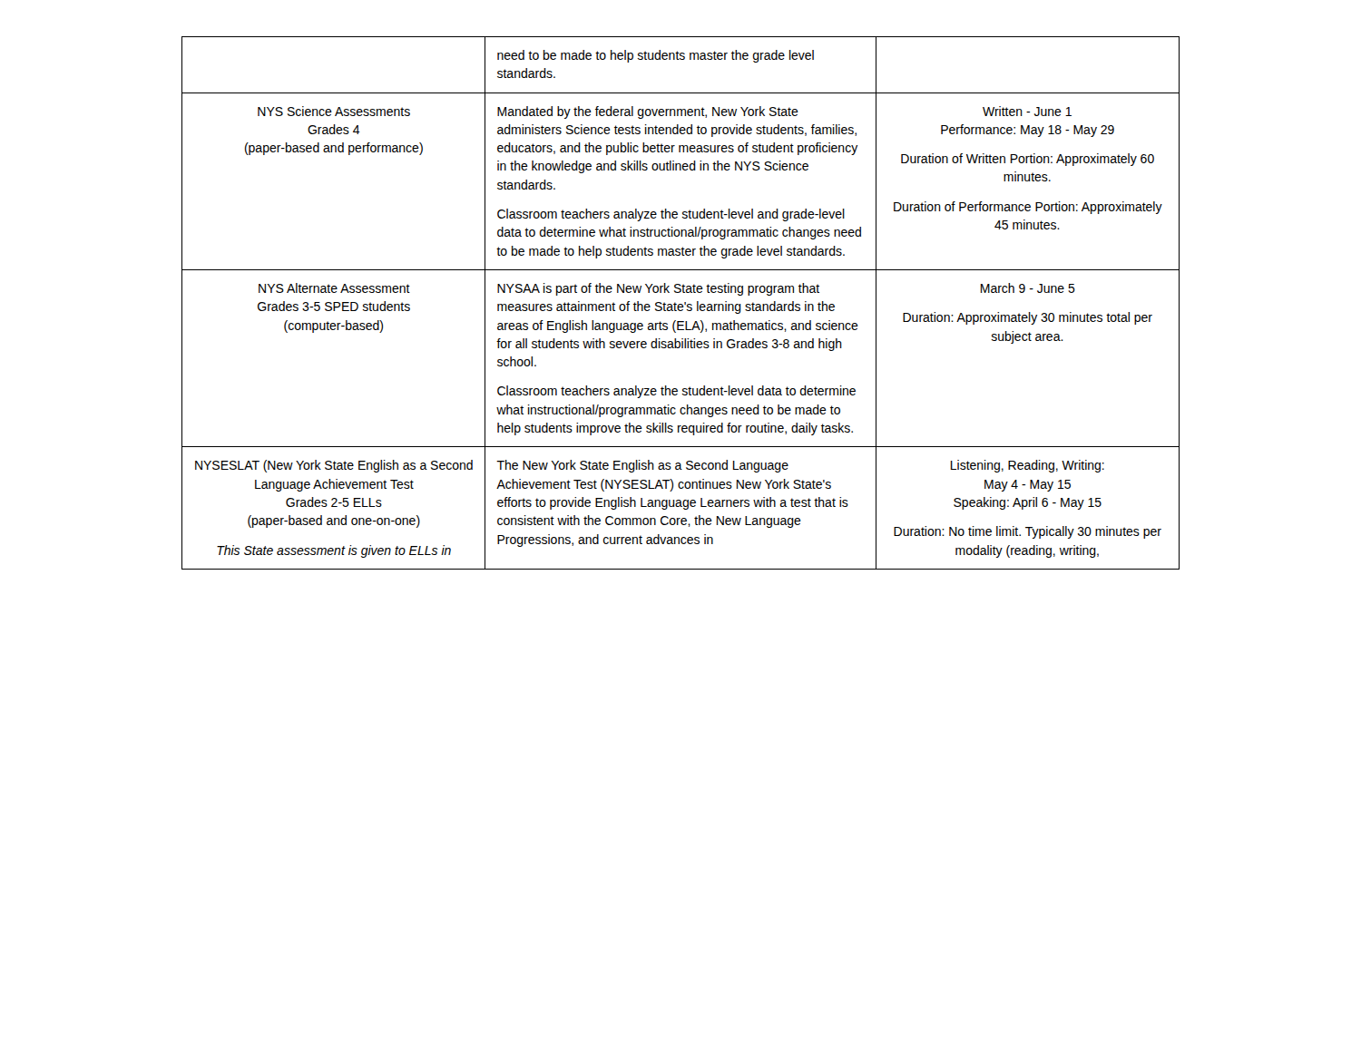| | need to be made to help students master the grade level standards. | |
| NYS Science Assessments Grades 4 (paper-based and performance) | Mandated by the federal government, New York State administers Science tests intended to provide students, families, educators, and the public better measures of student proficiency in the knowledge and skills outlined in the NYS Science standards. Classroom teachers analyze the student-level and grade-level data to determine what instructional/programmatic changes need to be made to help students master the grade level standards. | Written - June 1 Performance: May 18 - May 29 Duration of Written Portion: Approximately 60 minutes. Duration of Performance Portion: Approximately 45 minutes. |
| NYS Alternate Assessment Grades 3-5 SPED students (computer-based) | NYSAA is part of the New York State testing program that measures attainment of the State's learning standards in the areas of English language arts (ELA), mathematics, and science for all students with severe disabilities in Grades 3-8 and high school. Classroom teachers analyze the student-level data to determine what instructional/programmatic changes need to be made to help students improve the skills required for routine, daily tasks. | March 9 - June 5 Duration: Approximately 30 minutes total per subject area. |
| NYSESLAT (New York State English as a Second Language Achievement Test Grades 2-5 ELLs (paper-based and one-on-one) This State assessment is given to ELLs in | The New York State English as a Second Language Achievement Test (NYSESLAT) continues New York State's efforts to provide English Language Learners with a test that is consistent with the Common Core, the New Language Progressions, and current advances in | Listening, Reading, Writing: May 4 - May 15 Speaking: April 6 - May 15 Duration: No time limit. Typically 30 minutes per modality (reading, writing, |